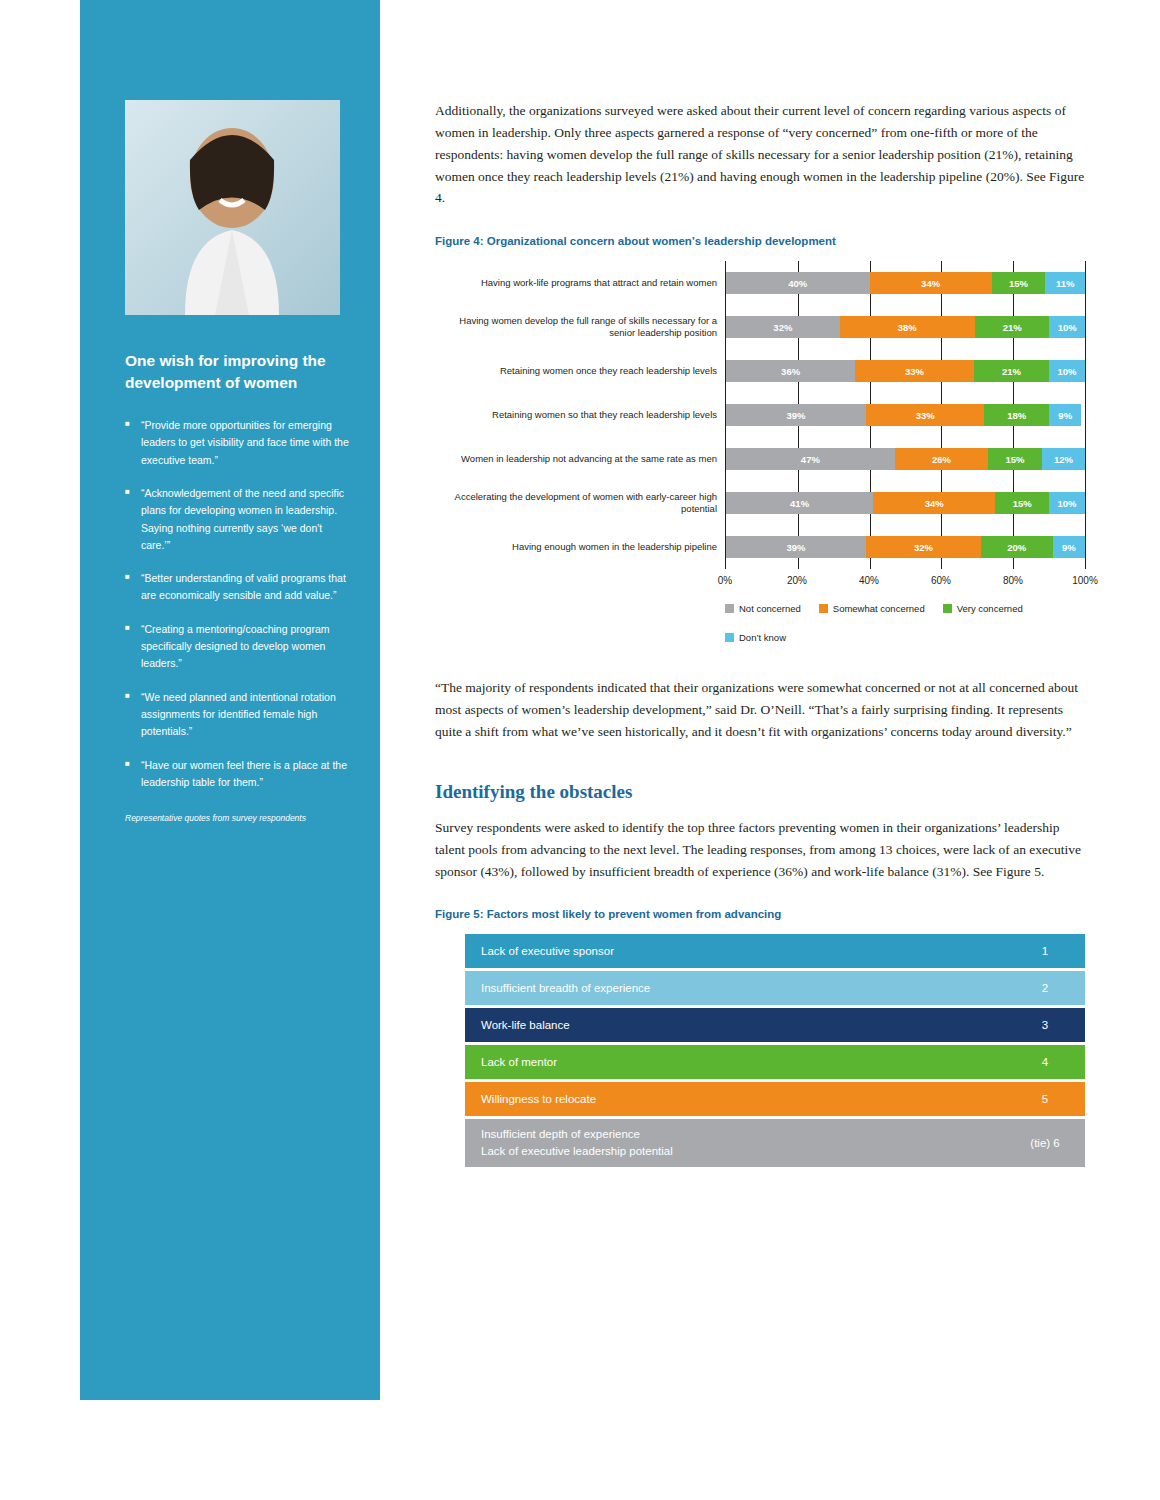One wish for improving the development of women
“Provide more opportunities for emerging leaders to get visibility and face time with the executive team.”
“Acknowledgement of the need and specific plans for developing women in leadership. Saying nothing currently says ‘we don't care.’”
“Better understanding of valid programs that are economically sensible and add value.”
“Creating a mentoring/coaching program specifically designed to develop women leaders.”
“We need planned and intentional rotation assignments for identified female high potentials.”
“Have our women feel there is a place at the leadership table for them.”
Representative quotes from survey respondents
Additionally, the organizations surveyed were asked about their current level of concern regarding various aspects of women in leadership. Only three aspects garnered a response of “very concerned” from one-fifth or more of the respondents: having women develop the full range of skills necessary for a senior leadership position (21%), retaining women once they reach leadership levels (21%) and having enough women in the leadership pipeline (20%). See Figure 4.
Figure 4: Organizational concern about women’s leadership development
Having work-life programs that attract and retain women
Having women develop the full range of skills necessary for a senior leadership position
Retaining women once they reach leadership levels
Retaining women so that they reach leadership levels
Women in leadership not advancing at the same rate as men
Accelerating the development of women with early-career high potential
Having enough women in the leadership pipeline
40%
34%
15%
11%
32%
38%
21%
10%
36%
33%
21%
10%
39%
33%
18%
9%
47%
26%
15%
12%
41%
34%
15%
10%
39%
32%
20%
9%
0% 20% 40% 60% 80% 100%
Not concerned
Somewhat concerned
Very concerned
Don’t know
“The majority of respondents indicated that their organizations were somewhat concerned or not at all concerned about most aspects of women’s leadership development,” said Dr. O’Neill. “That’s a fairly surprising finding. It represents quite a shift from what we’ve seen historically, and it doesn’t fit with organizations’ concerns today around diversity.”
Identifying the obstacles
Survey respondents were asked to identify the top three factors preventing women in their organizations’ leadership talent pools from advancing to the next level. The leading responses, from among 13 choices, were lack of an executive sponsor (43%), followed by insufficient breadth of experience (36%) and work-life balance (31%). See Figure 5.
Figure 5: Factors most likely to prevent women from advancing
Lack of executive sponsor
1
Insufficient breadth of experience
2
Work-life balance
3
Lack of mentor
4
Willingness to relocate
5
Insufficient depth of experience Lack of executive leadership potential
(tie) 6